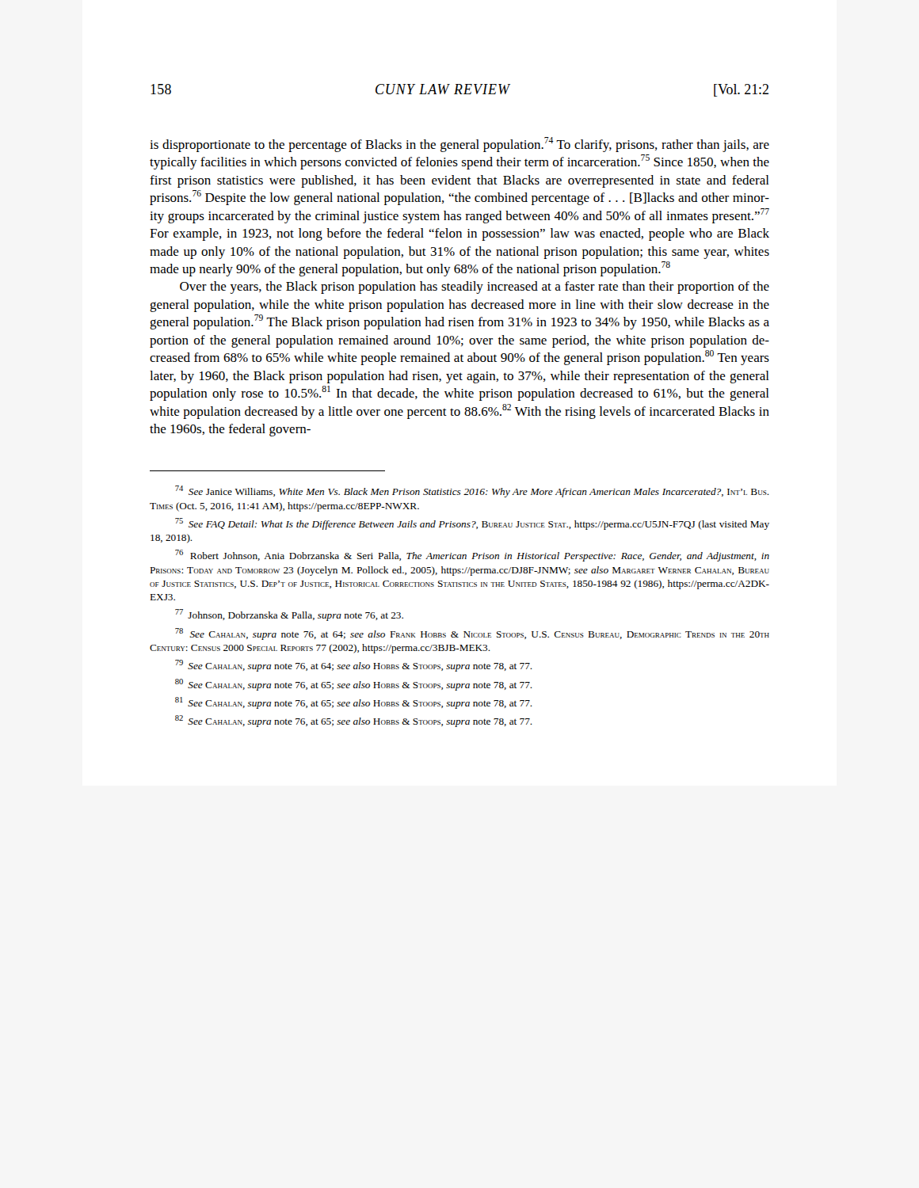158 CUNY LAW REVIEW [Vol. 21:2
is disproportionate to the percentage of Blacks in the general population.74 To clarify, prisons, rather than jails, are typically facilities in which persons convicted of felonies spend their term of incarceration.75 Since 1850, when the first prison statistics were published, it has been evident that Blacks are overrepresented in state and federal prisons.76 Despite the low general national population, “the combined percentage of . . . [B]lacks and other minority groups incarcerated by the criminal justice system has ranged between 40% and 50% of all inmates present.”77 For example, in 1923, not long before the federal “felon in possession” law was enacted, people who are Black made up only 10% of the national population, but 31% of the national prison population; this same year, whites made up nearly 90% of the general population, but only 68% of the national prison population.78
Over the years, the Black prison population has steadily increased at a faster rate than their proportion of the general population, while the white prison population has decreased more in line with their slow decrease in the general population.79 The Black prison population had risen from 31% in 1923 to 34% by 1950, while Blacks as a portion of the general population remained around 10%; over the same period, the white prison population decreased from 68% to 65% while white people remained at about 90% of the general prison population.80 Ten years later, by 1960, the Black prison population had risen, yet again, to 37%, while their representation of the general population only rose to 10.5%.81 In that decade, the white prison population decreased to 61%, but the general white population decreased by a little over one percent to 88.6%.82 With the rising levels of incarcerated Blacks in the 1960s, the federal govern-
74 See Janice Williams, White Men Vs. Black Men Prison Statistics 2016: Why Are More African American Males Incarcerated?, Int’l Bus. Times (Oct. 5, 2016, 11:41 AM), https://perma.cc/8EPP-NWXR.
75 See FAQ Detail: What Is the Difference Between Jails and Prisons?, Bureau Justice Stat., https://perma.cc/U5JN-F7QJ (last visited May 18, 2018).
76 Robert Johnson, Ania Dobrzanska & Seri Palla, The American Prison in Historical Perspective: Race, Gender, and Adjustment, in Prisons: Today and Tomorrow 23 (Joycelyn M. Pollock ed., 2005), https://perma.cc/DJ8F-JNMW; see also Margaret Werner Cahalan, Bureau of Justice Statistics, U.S. Dep’t of Justice, Historical Corrections Statistics in the United States, 1850-1984 92 (1986), https://perma.cc/A2DK-EXJ3.
77 Johnson, Dobrzanska & Palla, supra note 76, at 23.
78 See Cahalan, supra note 76, at 64; see also Frank Hobbs & Nicole Stoops, U.S. Census Bureau, Demographic Trends in the 20th Century: Census 2000 Special Reports 77 (2002), https://perma.cc/3BJB-MEK3.
79 See Cahalan, supra note 76, at 64; see also Hobbs & Stoops, supra note 78, at 77.
80 See Cahalan, supra note 76, at 65; see also Hobbs & Stoops, supra note 78, at 77.
81 See Cahalan, supra note 76, at 65; see also Hobbs & Stoops, supra note 78, at 77.
82 See Cahalan, supra note 76, at 65; see also Hobbs & Stoops, supra note 78, at 77.